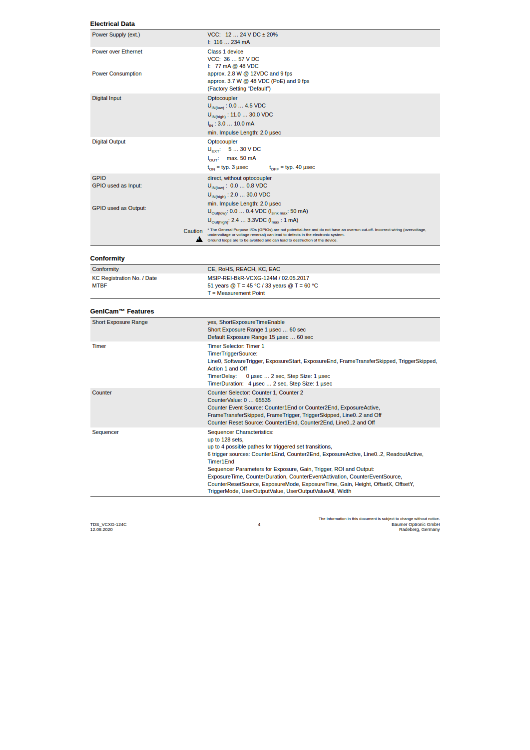Electrical Data
| Power Supply (ext.) | VCC: 12 … 24 V DC ± 20% I: 116 … 234 mA |
| Power over Ethernet Power Consumption | Class 1 device VCC: 36 … 57 V DC I: 77 mA @ 48 VDC approx. 2.8 W @ 12VDC and 9 fps approx. 3.7 W @ 48 VDC (PoE) and 9 fps (Factory Setting “Default”) |
| Digital Input | Optocoupler U IN(low) : 0.0 … 4.5 VDC U IN(high) : 11.0 … 30.0 VDC I IN : 3.0 … 10.0 mA min. Impulse Length: 2.0 µsec |
| Digital Output | Optocoupler U EXT : 5 … 30 V DC I OUT : max. 50 mA t ON = typ. 3 µsec t OFF = typ. 40 µsec |
| GPIO GPIO used as Input: GPIO used as Output: | direct, without optocoupler U IN(low) : 0.0 … 0.8 VDC U IN(high) : 2.0 … 30.0 VDC min. Impulse Length: 2.0 µsec U Out(low) : 0.0 … 0.4 VDC (I sink max : 50 mA) U Out(high) : 2.4 … 3.3VDC (I max : 1 mA) |
| Caution | * The General Purpose I/Os (GPIOs) are not potential-free and do not have an overrun cut-off. Incorrect wiring (overvoltage, undervoltage or voltage reversal) can lead to defects in the electronic system. Ground loops are to be avoided and can lead to destruction of the device. |
Conformity
| Conformity | CE, RoHS, REACH, KC, EAC |
| KC Registration No. / Date MTBF | MSIP-REI-BkR-VCXG-124M / 02.05.2017 51 years @ T = 45 °C / 33 years @ T = 60 °C T = Measurement Point |
GenICam™ Features
| Short Exposure Range | yes, ShortExposureTimeEnable Short Exposure Range 1 µsec … 60 sec Default Exposure Range 15 µsec … 60 sec |
| Timer | Timer Selector: Timer 1 TimerTriggerSource: Line0, SoftwareTrigger, ExposureStart, ExposureEnd, FrameTransferSkipped, TriggerSkipped, Action 1 and Off TimerDelay: 0 µsec … 2 sec, Step Size: 1 µsec TimerDuration: 4 µsec … 2 sec, Step Size: 1 µsec |
| Counter | Counter Selector: Counter 1, Counter 2 CounterValue: 0 … 65535 Counter Event Source: Counter1End or Counter2End, ExposureActive, FrameTransferSkipped, FrameTrigger, TriggerSkipped, Line0..2 and Off Counter Reset Source: Counter1End, Counter2End, Line0..2 and Off |
| Sequencer | Sequencer Characteristics: up to 128 sets, up to 4 possible pathes for triggered set transitions, 6 trigger sources: Counter1End, Counter2End, ExposureActive, Line0..2, ReadoutActive, Timer1End Sequencer Parameters for Exposure, Gain, Trigger, ROI and Output: ExposureTime, CounterDuration, CounterEventActivation, CounterEventSource, CounterResetSource, ExposureMode, ExposureTime, Gain, Height, OffsetX, OffsetY, TriggerMode, UserOutputValue, UserOutputValueAll, Width |
The Information in this document is subject to change without notice.
TDS_VCXG-124C
12.08.2020
4
Baumer Optronic GmbH
Radeberg, Germany